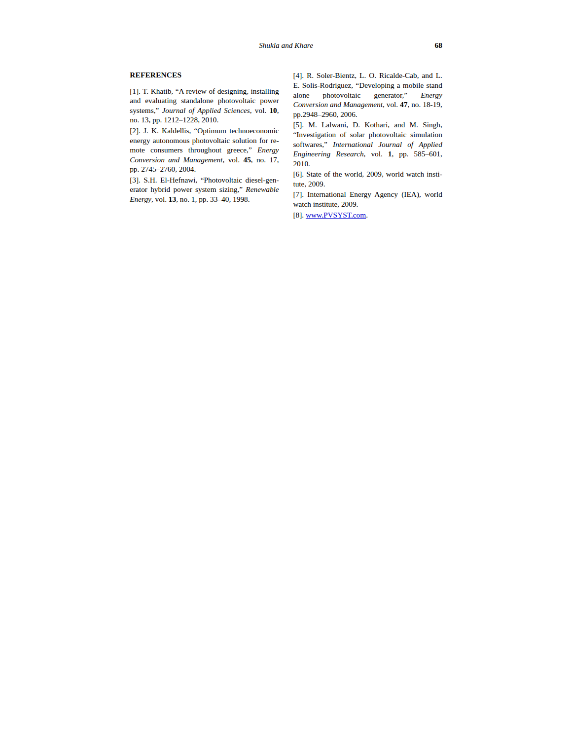Shukla and Khare 68
REFERENCES
[1]. T. Khatib, “A review of designing, installing and evaluating standalone photovoltaic power systems,” Journal of Applied Sciences, vol. 10, no. 13, pp. 1212–1228, 2010.
[2]. J. K. Kaldellis, “Optimum technoeconomic energy autonomous photovoltaic solution for remote consumers throughout greece,” Energy Conversion and Management, vol. 45, no. 17, pp. 2745–2760, 2004.
[3]. S.H. El-Hefnawi, “Photovoltaic diesel-generator hybrid power system sizing,” Renewable Energy, vol. 13, no. 1, pp. 33–40, 1998.
[4]. R. Soler-Bientz, L. O. Ricalde-Cab, and L. E. Solis-Rodriguez, “Developing a mobile stand alone photovoltaic generator,” Energy Conversion and Management, vol. 47, no. 18-19, pp.2948–2960, 2006.
[5]. M. Lalwani, D. Kothari, and M. Singh, “Investigation of solar photovoltaic simulation softwares,” International Journal of Applied Engineering Research, vol. 1, pp. 585–601, 2010.
[6]. State of the world, 2009, world watch institute, 2009.
[7]. International Energy Agency (IEA), world watch institute, 2009.
[8]. www.PVSYST.com.